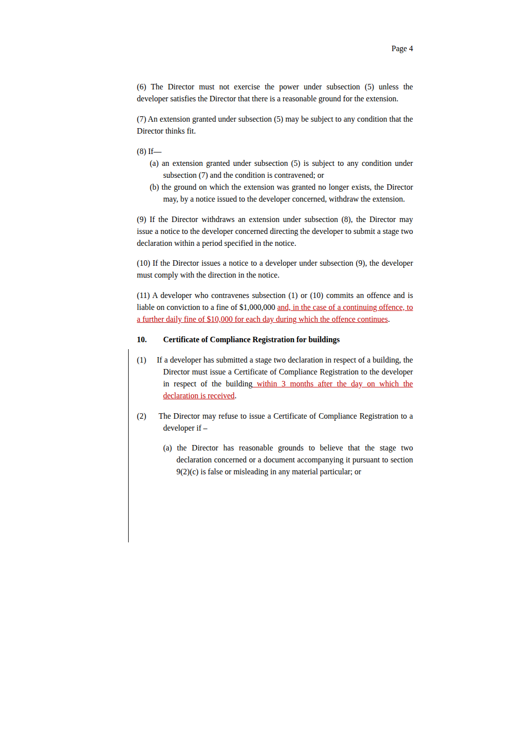Page 4
(6) The Director must not exercise the power under subsection (5) unless the developer satisfies the Director that there is a reasonable ground for the extension.
(7) An extension granted under subsection (5) may be subject to any condition that the Director thinks fit.
(8) If—
(a) an extension granted under subsection (5) is subject to any condition under subsection (7) and the condition is contravened; or
(b) the ground on which the extension was granted no longer exists, the Director may, by a notice issued to the developer concerned, withdraw the extension.
(9) If the Director withdraws an extension under subsection (8), the Director may issue a notice to the developer concerned directing the developer to submit a stage two declaration within a period specified in the notice.
(10) If the Director issues a notice to a developer under subsection (9), the developer must comply with the direction in the notice.
(11) A developer who contravenes subsection (1) or (10) commits an offence and is liable on conviction to a fine of $1,000,000 and, in the case of a continuing offence, to a further daily fine of $10,000 for each day during which the offence continues.
10. Certificate of Compliance Registration for buildings
(1) If a developer has submitted a stage two declaration in respect of a building, the Director must issue a Certificate of Compliance Registration to the developer in respect of the building within 3 months after the day on which the declaration is received.
(2) The Director may refuse to issue a Certificate of Compliance Registration to a developer if –
(a) the Director has reasonable grounds to believe that the stage two declaration concerned or a document accompanying it pursuant to section 9(2)(c) is false or misleading in any material particular; or